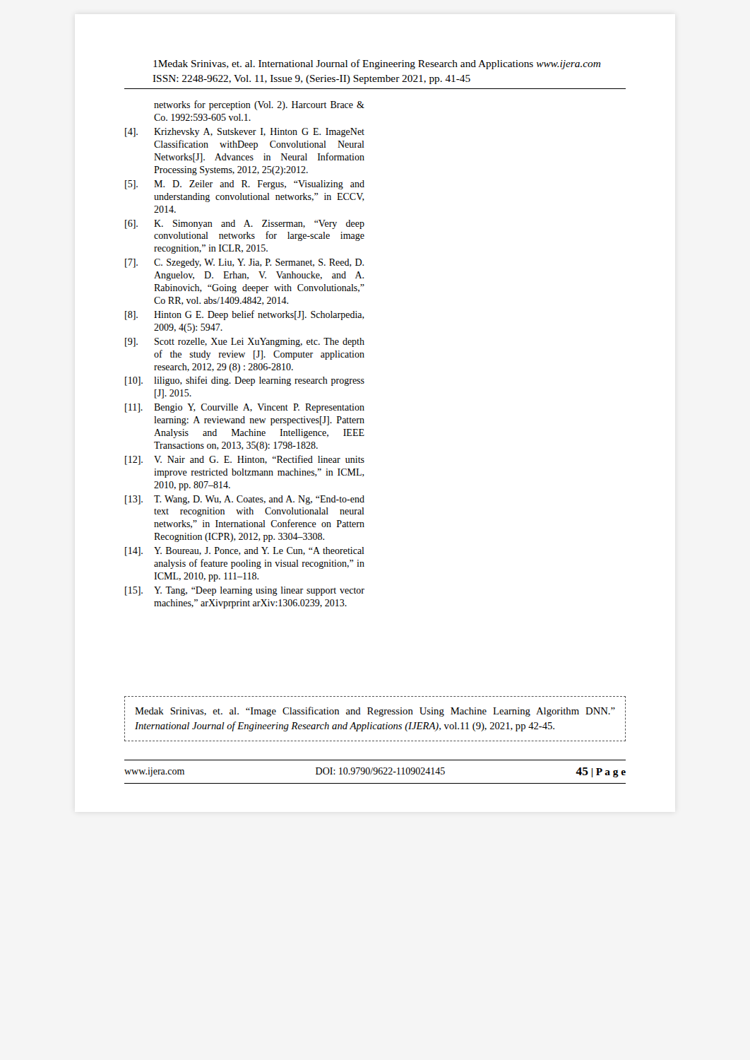1Medak Srinivas, et. al. International Journal of Engineering Research and Applications www.ijera.com
ISSN: 2248-9622, Vol. 11, Issue 9, (Series-II) September 2021, pp. 41-45
networks for perception (Vol. 2). Harcourt Brace & Co. 1992:593-605 vol.1.
[4]. Krizhevsky A, Sutskever I, Hinton G E. ImageNet Classification withDeep Convolutional Neural Networks[J]. Advances in Neural Information Processing Systems, 2012, 25(2):2012.
[5]. M. D. Zeiler and R. Fergus, “Visualizing and understanding convolutional networks,” in ECCV, 2014.
[6]. K. Simonyan and A. Zisserman, “Very deep convolutional networks for large-scale image recognition,” in ICLR, 2015.
[7]. C. Szegedy, W. Liu, Y. Jia, P. Sermanet, S. Reed, D. Anguelov, D. Erhan, V. Vanhoucke, and A. Rabinovich, “Going deeper with Convolutionals,” Co RR, vol. abs/1409.4842, 2014.
[8]. Hinton G E. Deep belief networks[J]. Scholarpedia, 2009, 4(5): 5947.
[9]. Scott rozelle, Xue Lei XuYangming, etc. The depth of the study review [J]. Computer application research, 2012, 29 (8) : 2806-2810.
[10]. liliguo, shifei ding. Deep learning research progress [J]. 2015.
[11]. Bengio Y, Courville A, Vincent P. Representation learning: A reviewand new perspectives[J]. Pattern Analysis and Machine Intelligence, IEEE Transactions on, 2013, 35(8): 1798-1828.
[12]. V. Nair and G. E. Hinton, “Rectified linear units improve restricted boltzmann machines,” in ICML, 2010, pp. 807–814.
[13]. T. Wang, D. Wu, A. Coates, and A. Ng, “End-to-end text recognition with Convolutionalal neural networks,” in International Conference on Pattern Recognition (ICPR), 2012, pp. 3304–3308.
[14]. Y. Boureau, J. Ponce, and Y. Le Cun, “A theoretical analysis of feature pooling in visual recognition,” in ICML, 2010, pp. 111–118.
[15]. Y. Tang, “Deep learning using linear support vector machines,” arXivprprint arXiv:1306.0239, 2013.
Medak Srinivas, et. al. “Image Classification and Regression Using Machine Learning Algorithm DNN.” International Journal of Engineering Research and Applications (IJERA), vol.11 (9), 2021, pp 42-45.
www.ijera.com DOI: 10.9790/9622-1109024145 45 | P a g e